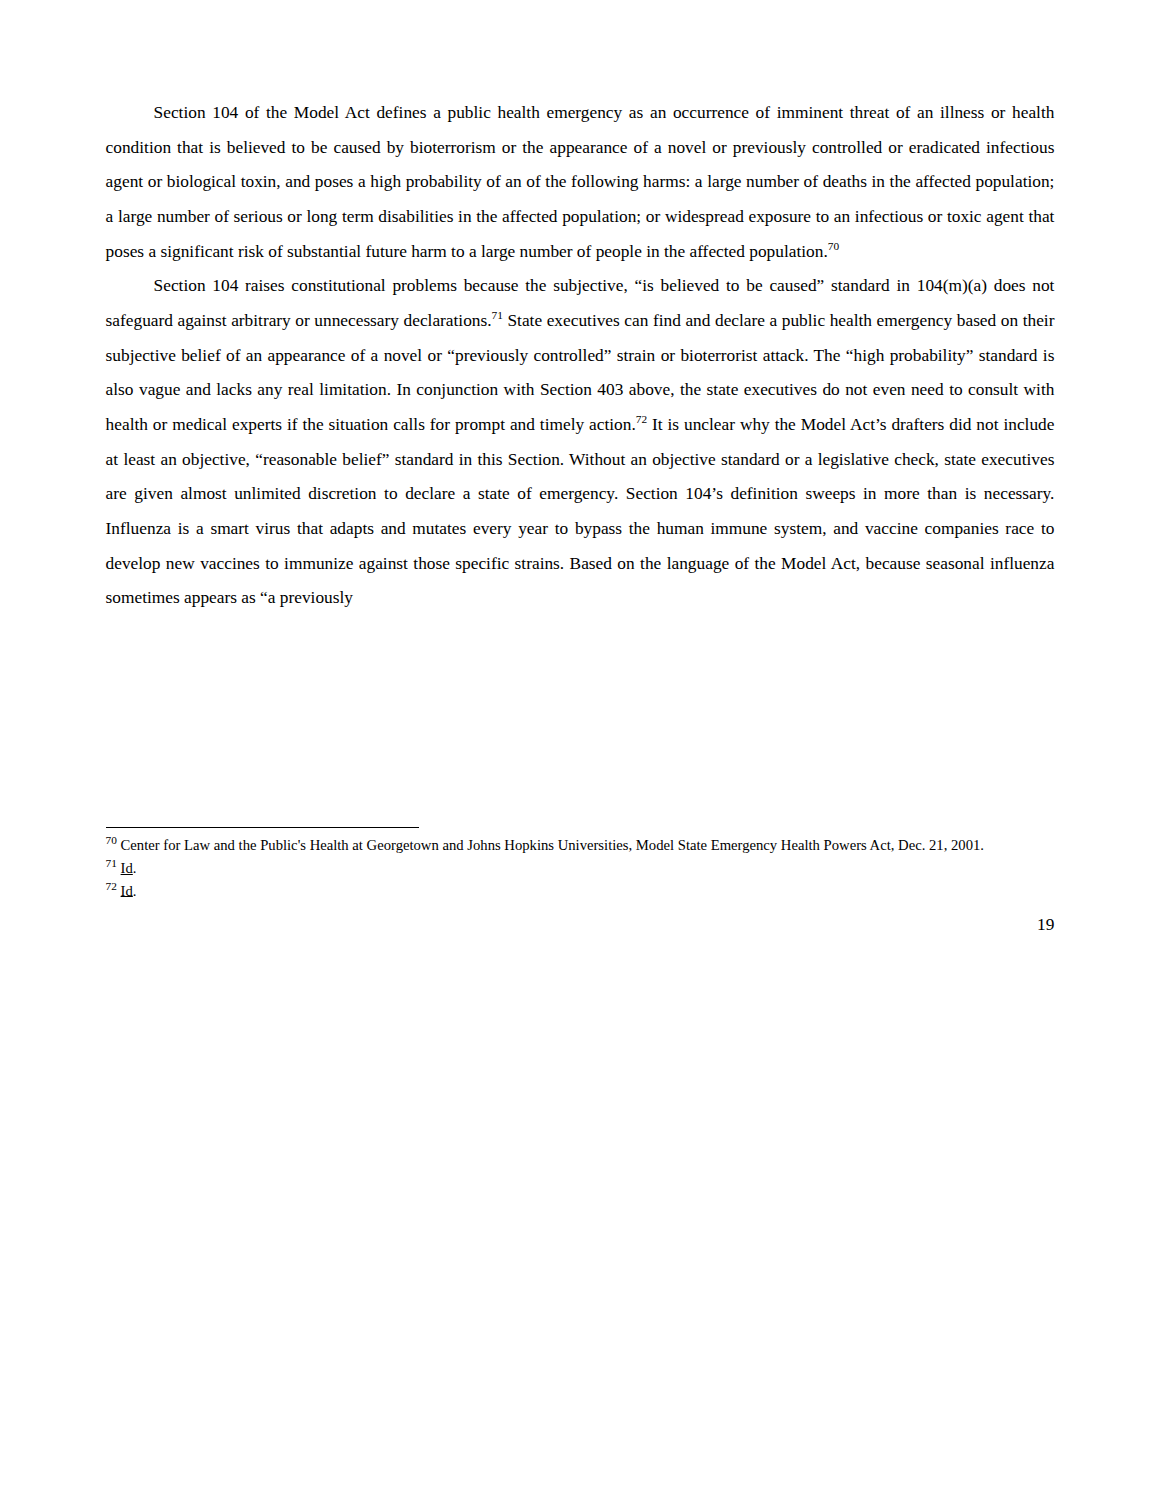Section 104 of the Model Act defines a public health emergency as an occurrence of imminent threat of an illness or health condition that is believed to be caused by bioterrorism or the appearance of a novel or previously controlled or eradicated infectious agent or biological toxin, and poses a high probability of an of the following harms: a large number of deaths in the affected population; a large number of serious or long term disabilities in the affected population; or widespread exposure to an infectious or toxic agent that poses a significant risk of substantial future harm to a large number of people in the affected population.70
Section 104 raises constitutional problems because the subjective, “is believed to be caused” standard in 104(m)(a) does not safeguard against arbitrary or unnecessary declarations.71 State executives can find and declare a public health emergency based on their subjective belief of an appearance of a novel or “previously controlled” strain or bioterrorist attack. The “high probability” standard is also vague and lacks any real limitation. In conjunction with Section 403 above, the state executives do not even need to consult with health or medical experts if the situation calls for prompt and timely action.72 It is unclear why the Model Act’s drafters did not include at least an objective, “reasonable belief” standard in this Section. Without an objective standard or a legislative check, state executives are given almost unlimited discretion to declare a state of emergency. Section 104’s definition sweeps in more than is necessary. Influenza is a smart virus that adapts and mutates every year to bypass the human immune system, and vaccine companies race to develop new vaccines to immunize against those specific strains. Based on the language of the Model Act, because seasonal influenza sometimes appears as “a previously
70 Center for Law and the Public's Health at Georgetown and Johns Hopkins Universities, Model State Emergency Health Powers Act, Dec. 21, 2001.
71 Id.
72 Id.
19